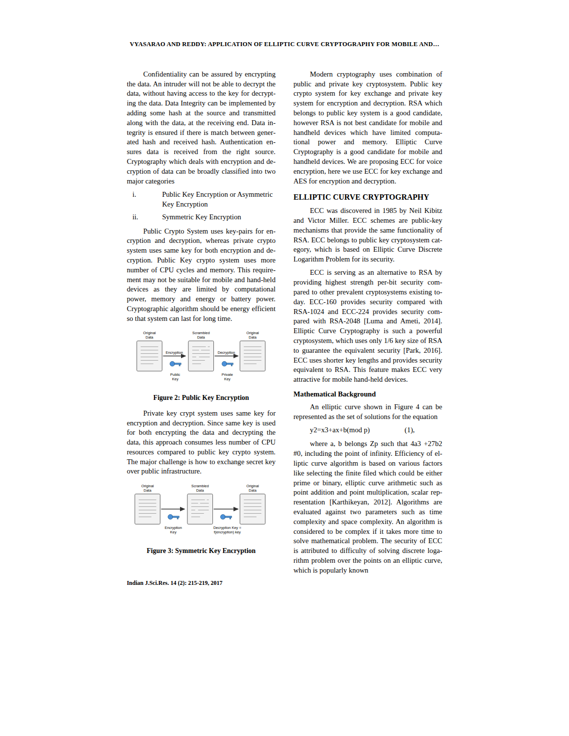Vyasarao and Reddy: Application of Elliptic Curve Cryptography for Mobile and…
Confidentiality can be assured by encrypting the data. An intruder will not be able to decrypt the data, without having access to the key for decrypting the data. Data Integrity can be implemented by adding some hash at the source and transmitted along with the data, at the receiving end. Data integrity is ensured if there is match between generated hash and received hash. Authentication ensures data is received from the right source. Cryptography which deals with encryption and decryption of data can be broadly classified into two major categories
Public Key Encryption or Asymmetric Key Encryption
Symmetric Key Encryption
Public Crypto System uses key-pairs for encryption and decryption, whereas private crypto system uses same key for both encryption and decryption. Public Key crypto system uses more number of CPU cycles and memory. This requirement may not be suitable for mobile and hand-held devices as they are limited by computational power, memory and energy or battery power. Cryptographic algorithm should be energy efficient so that system can last for long time.
Original Data Scrambled Data Original Data Encryption Decryption Public Key Private Key
Figure 2: Public Key Encryption
Private key crypt system uses same key for encryption and decryption. Since same key is used for both encrypting the data and decrypting the data, this approach consumes less number of CPU resources compared to public key crypto system. The major challenge is how to exchange secret key over public infrastructure.
Original Data Scrambled Data Original Data Encryption Key Decryption Key = f(encryption) key
Figure 3: Symmetric Key Encryption
Modern cryptography uses combination of public and private key cryptosystem. Public key crypto system for key exchange and private key system for encryption and decryption. RSA which belongs to public key system is a good candidate, however RSA is not best candidate for mobile and handheld devices which have limited computational power and memory. Elliptic Curve Cryptography is a good candidate for mobile and handheld devices. We are proposing ECC for voice encryption, here we use ECC for key exchange and AES for encryption and decryption.
Elliptic Curve Cryptography
ECC was discovered in 1985 by Neil Kibitz and Victor Miller. ECC schemes are public-key mechanisms that provide the same functionality of RSA. ECC belongs to public key cryptosystem category, which is based on Elliptic Curve Discrete Logarithm Problem for its security.
ECC is serving as an alternative to RSA by providing highest strength per-bit security compared to other prevalent cryptosystems existing today. ECC-160 provides security compared with RSA-1024 and ECC-224 provides security compared with RSA-2048 [Luma and Ameti, 2014]. Elliptic Curve Cryptography is such a powerful cryptosystem, which uses only 1/6 key size of RSA to guarantee the equivalent security [Park, 2016]. ECC uses shorter key lengths and provides security equivalent to RSA. This feature makes ECC very attractive for mobile hand-held devices.
Mathematical Background
An elliptic curve shown in Figure 4 can be represented as the set of solutions for the equation
y2=x3+ax+b(mod p) (1),
where a, b belongs Zp such that 4a3 +27b2 #0, including the point of infinity. Efficiency of elliptic curve algorithm is based on various factors like selecting the finite filed which could be either prime or binary, elliptic curve arithmetic such as point addition and point multiplication, scalar representation [Karthikeyan, 2012]. Algorithms are evaluated against two parameters such as time complexity and space complexity. An algorithm is considered to be complex if it takes more time to solve mathematical problem. The security of ECC is attributed to difficulty of solving discrete logarithm problem over the points on an elliptic curve, which is popularly known
Indian J.Sci.Res. 14 (2): 215-219, 2017